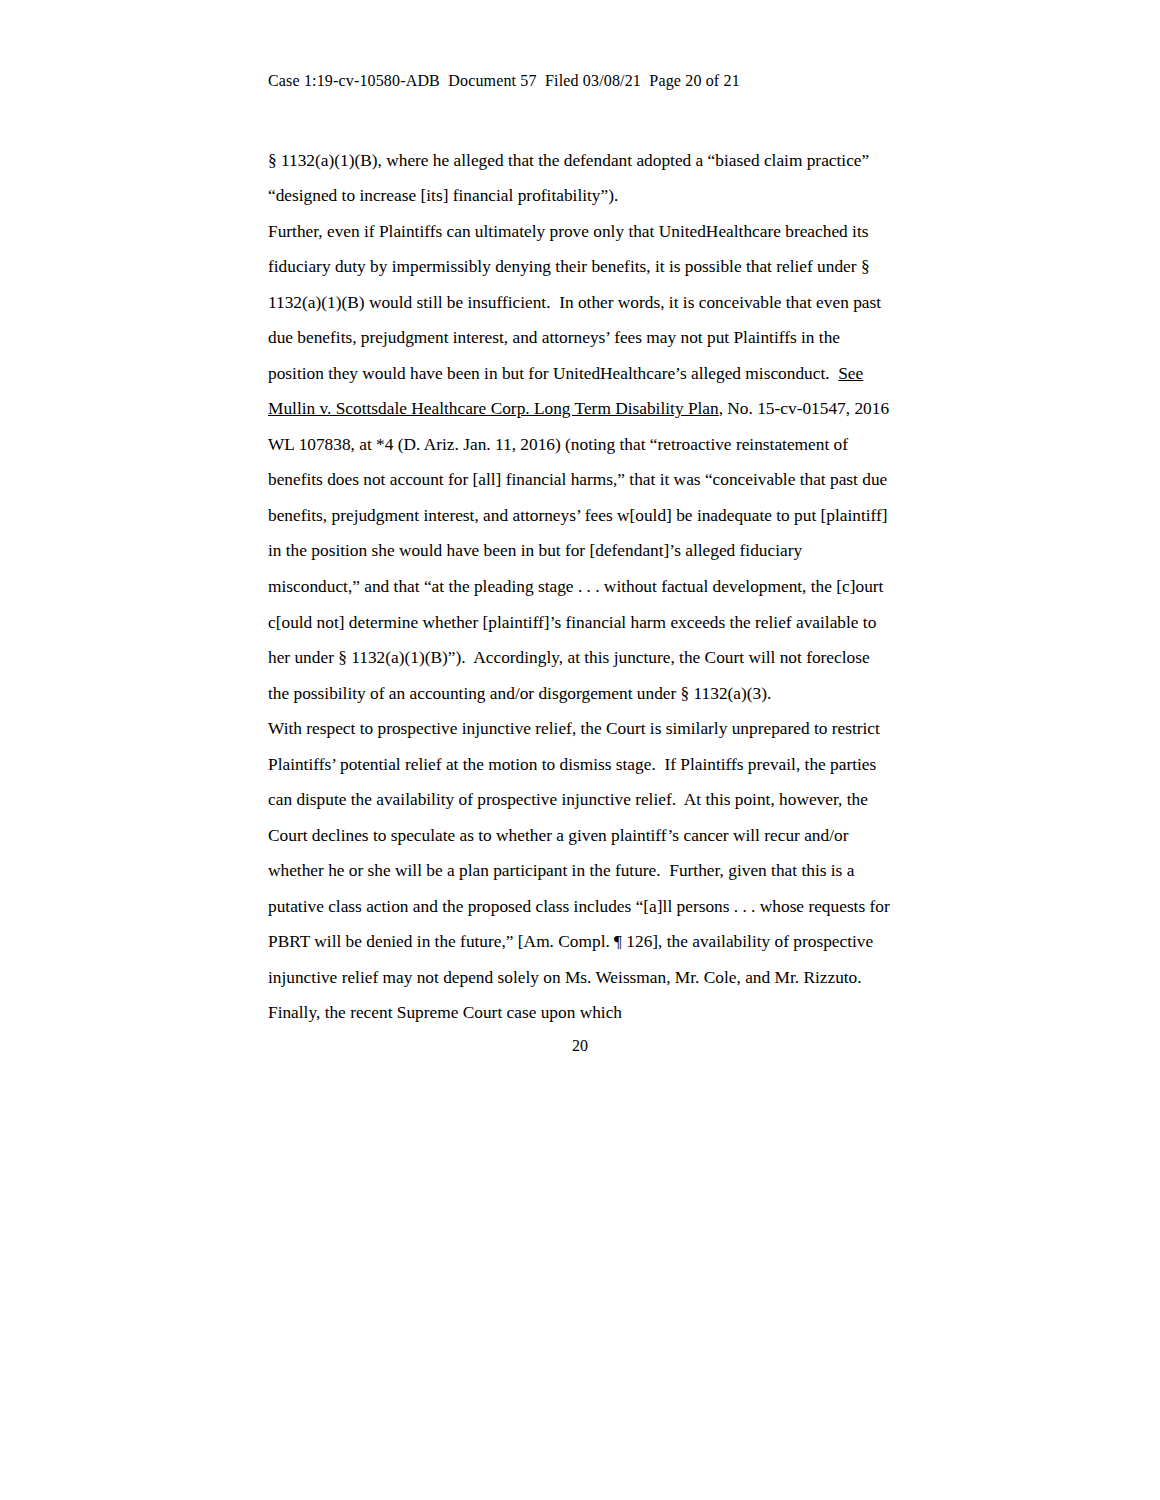Case 1:19-cv-10580-ADB Document 57 Filed 03/08/21 Page 20 of 21
§ 1132(a)(1)(B), where he alleged that the defendant adopted a “biased claim practice” “designed to increase [its] financial profitability”).
Further, even if Plaintiffs can ultimately prove only that UnitedHealthcare breached its fiduciary duty by impermissibly denying their benefits, it is possible that relief under § 1132(a)(1)(B) would still be insufficient. In other words, it is conceivable that even past due benefits, prejudgment interest, and attorneys’ fees may not put Plaintiffs in the position they would have been in but for UnitedHealthcare’s alleged misconduct. See Mullin v. Scottsdale Healthcare Corp. Long Term Disability Plan, No. 15-cv-01547, 2016 WL 107838, at *4 (D. Ariz. Jan. 11, 2016) (noting that “retroactive reinstatement of benefits does not account for [all] financial harms,” that it was “conceivable that past due benefits, prejudgment interest, and attorneys’ fees w[ould] be inadequate to put [plaintiff] in the position she would have been in but for [defendant]’s alleged fiduciary misconduct,” and that “at the pleading stage . . . without factual development, the [c]ourt c[ould not] determine whether [plaintiff]’s financial harm exceeds the relief available to her under § 1132(a)(1)(B)”). Accordingly, at this juncture, the Court will not foreclose the possibility of an accounting and/or disgorgement under § 1132(a)(3).
With respect to prospective injunctive relief, the Court is similarly unprepared to restrict Plaintiffs’ potential relief at the motion to dismiss stage. If Plaintiffs prevail, the parties can dispute the availability of prospective injunctive relief. At this point, however, the Court declines to speculate as to whether a given plaintiff’s cancer will recur and/or whether he or she will be a plan participant in the future. Further, given that this is a putative class action and the proposed class includes “[a]ll persons . . . whose requests for PBRT will be denied in the future,” [Am. Compl. ¶ 126], the availability of prospective injunctive relief may not depend solely on Ms. Weissman, Mr. Cole, and Mr. Rizzuto. Finally, the recent Supreme Court case upon which
20